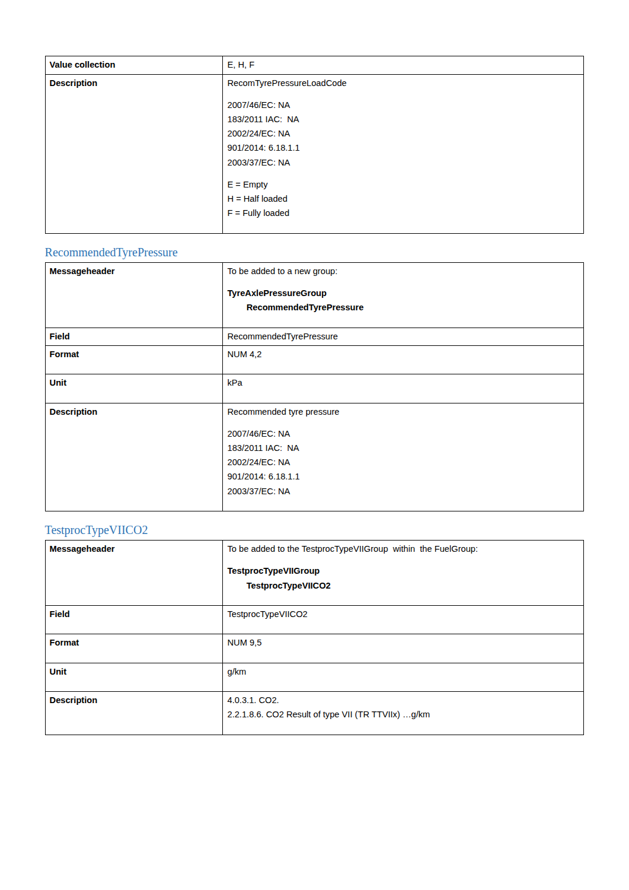| Value collection | E, H, F |
| Description | RecomTyrePressureLoadCode 2007/46/EC: NA 183/2011 IAC: NA 2002/24/EC: NA 901/2014: 6.18.1.1 2003/37/EC: NA E = Empty H = Half loaded F = Fully loaded |
RecommendedTyrePressure
| Messageheader | To be added to a new group: TyreAxlePressureGroup RecommendedTyrePressure |
| Field | RecommendedTyrePressure |
| Format | NUM 4,2 |
| Unit | kPa |
| Description | Recommended tyre pressure 2007/46/EC: NA 183/2011 IAC: NA 2002/24/EC: NA 901/2014: 6.18.1.1 2003/37/EC: NA |
TestprocTypeVIICO2
| Messageheader | To be added to the TestprocTypeVIIGroup within the FuelGroup: TestprocTypeVIIGroup TestprocTypeVIICO2 |
| Field | TestprocTypeVIICO2 |
| Format | NUM 9,5 |
| Unit | g/km |
| Description | 4.0.3.1. CO2. 2.2.1.8.6. CO2 Result of type VII (TR TTVIIx) …g/km |